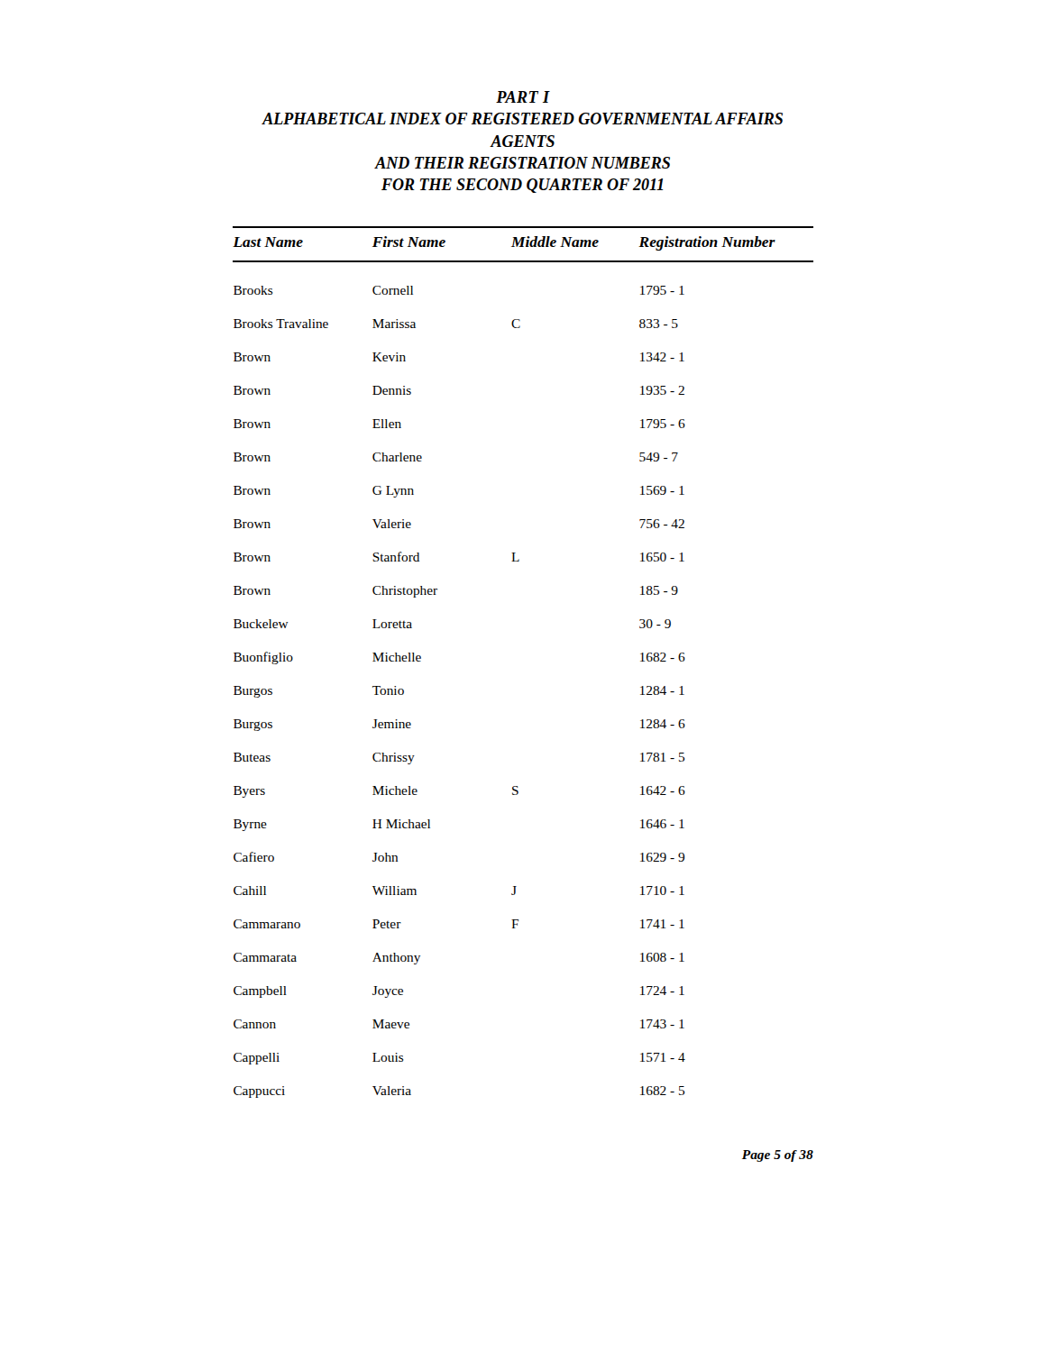PART I
ALPHABETICAL INDEX OF REGISTERED GOVERNMENTAL AFFAIRS AGENTS
AND THEIR REGISTRATION NUMBERS
FOR THE SECOND QUARTER OF 2011
| Last Name | First Name | Middle Name | Registration Number |
| --- | --- | --- | --- |
| Brooks | Cornell | | 1795 - 1 |
| Brooks Travaline | Marissa | C | 833 - 5 |
| Brown | Kevin | | 1342 - 1 |
| Brown | Dennis | | 1935 - 2 |
| Brown | Ellen | | 1795 - 6 |
| Brown | Charlene | | 549 - 7 |
| Brown | G Lynn | | 1569 - 1 |
| Brown | Valerie | | 756 - 42 |
| Brown | Stanford | L | 1650 - 1 |
| Brown | Christopher | | 185 - 9 |
| Buckelew | Loretta | | 30 - 9 |
| Buonfiglio | Michelle | | 1682 - 6 |
| Burgos | Tonio | | 1284 - 1 |
| Burgos | Jemine | | 1284 - 6 |
| Buteas | Chrissy | | 1781 - 5 |
| Byers | Michele | S | 1642 - 6 |
| Byrne | H Michael | | 1646 - 1 |
| Cafiero | John | | 1629 - 9 |
| Cahill | William | J | 1710 - 1 |
| Cammarano | Peter | F | 1741 - 1 |
| Cammarata | Anthony | | 1608 - 1 |
| Campbell | Joyce | | 1724 - 1 |
| Cannon | Maeve | | 1743 - 1 |
| Cappelli | Louis | | 1571 - 4 |
| Cappucci | Valeria | | 1682 - 5 |
Page 5 of 38